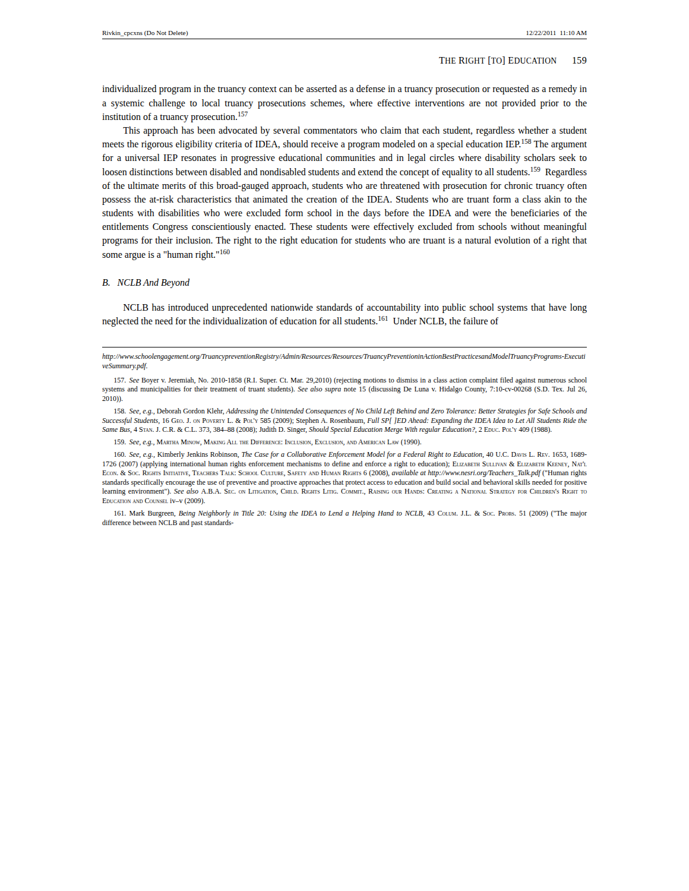Rivkin_cpcxns (Do Not Delete) 12/22/2011 11:10 AM
THE RIGHT [TO] EDUCATION 159
individualized program in the truancy context can be asserted as a defense in a truancy prosecution or requested as a remedy in a systemic challenge to local truancy prosecutions schemes, where effective interventions are not provided prior to the institution of a truancy prosecution.157
This approach has been advocated by several commentators who claim that each student, regardless whether a student meets the rigorous eligibility criteria of IDEA, should receive a program modeled on a special education IEP.158 The argument for a universal IEP resonates in progressive educational communities and in legal circles where disability scholars seek to loosen distinctions between disabled and nondisabled students and extend the concept of equality to all students.159 Regardless of the ultimate merits of this broad-gauged approach, students who are threatened with prosecution for chronic truancy often possess the at-risk characteristics that animated the creation of the IDEA. Students who are truant form a class akin to the students with disabilities who were excluded form school in the days before the IDEA and were the beneficiaries of the entitlements Congress conscientiously enacted. These students were effectively excluded from schools without meaningful programs for their inclusion. The right to the right education for students who are truant is a natural evolution of a right that some argue is a "human right."160
B. NCLB And Beyond
NCLB has introduced unprecedented nationwide standards of accountability into public school systems that have long neglected the need for the individualization of education for all students.161 Under NCLB, the failure of
http://www.schoolengagement.org/TruancypreventionRegistry/Admin/Resources/Resources/TruancyPreventioninActionBestPracticesandModelTruancyPrograms-ExecutiveSummary.pdf.
157. See Boyer v. Jeremiah, No. 2010-1858 (R.I. Super. Ct. Mar. 29,2010) (rejecting motions to dismiss in a class action complaint filed against numerous school systems and municipalities for their treatment of truant students). See also supra note 15 (discussing De Luna v. Hidalgo County, 7:10-cv-00268 (S.D. Tex. Jul 26, 2010)).
158. See, e.g., Deborah Gordon Klehr, Addressing the Unintended Consequences of No Child Left Behind and Zero Tolerance: Better Strategies for Safe Schools and Successful Students, 16 Geo. J. on Poverty L. & Pol'y 585 (2009); Stephen A. Rosenbaum, Full SP[ ]ED Ahead: Expanding the IDEA Idea to Let All Students Ride the Same Bus, 4 Stan. J. C.R. & C.L. 373, 384–88 (2008); Judith D. Singer, Should Special Education Merge With regular Education?, 2 Educ. Pol'y 409 (1988).
159. See, e.g., Martha Minow, Making All the Difference: Inclusion, Exclusion, and American Law (1990).
160. See, e.g., Kimberly Jenkins Robinson, The Case for a Collaborative Enforcement Model for a Federal Right to Education, 40 U.C. Davis L. Rev. 1653, 1689- 1726 (2007) (applying international human rights enforcement mechanisms to define and enforce a right to education); Elizabeth Sullivan & Elizabeth Keeney, Nat'l Econ. & Soc. Rights Initiative, Teachers Talk: School Culture, Safety and Human Rights 6 (2008), available at http://www.nesri.org/Teachers_Talk.pdf ("Human rights standards specifically encourage the use of preventive and proactive approaches that protect access to education and build social and behavioral skills needed for positive learning environment"). See also A.B.A. Sec. on Litigation, Child. Rights Litig. Commit., Raising our Hands: Creating a National Strategy for Children's Right to Education and Counsel iv–v (2009).
161. Mark Burgreen, Being Neighborly in Title 20: Using the IDEA to Lend a Helping Hand to NCLB, 43 Colum. J.L. & Soc. Probs. 51 (2009) ("The major difference between NCLB and past standards-